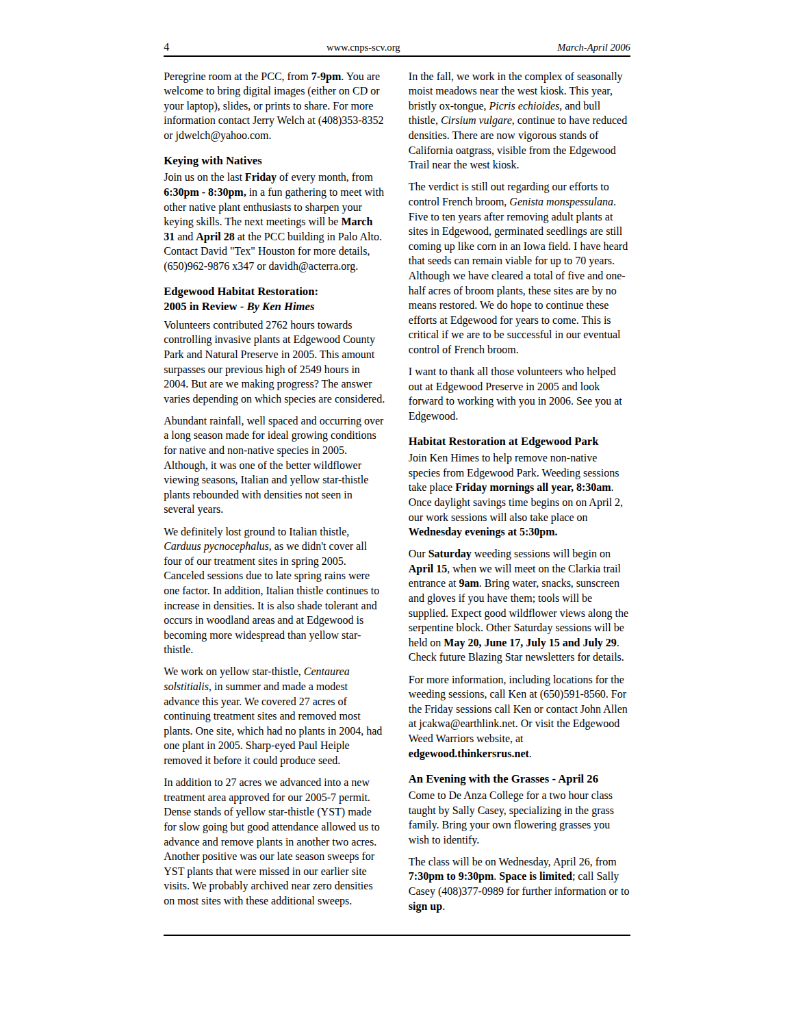4 www.cnps-scv.org March-April 2006
Peregrine room at the PCC, from 7-9pm. You are welcome to bring digital images (either on CD or your laptop), slides, or prints to share. For more information contact Jerry Welch at (408)353-8352 or jdwelch@yahoo.com.
Keying with Natives
Join us on the last Friday of every month, from 6:30pm - 8:30pm, in a fun gathering to meet with other native plant enthusiasts to sharpen your keying skills. The next meetings will be March 31 and April 28 at the PCC building in Palo Alto. Contact David "Tex" Houston for more details, (650)962-9876 x347 or davidh@acterra.org.
Edgewood Habitat Restoration:
2005 in Review - By Ken Himes
Volunteers contributed 2762 hours towards controlling invasive plants at Edgewood County Park and Natural Preserve in 2005. This amount surpasses our previous high of 2549 hours in 2004. But are we making progress? The answer varies depending on which species are considered.
Abundant rainfall, well spaced and occurring over a long season made for ideal growing conditions for native and non-native species in 2005. Although, it was one of the better wildflower viewing seasons, Italian and yellow star-thistle plants rebounded with densities not seen in several years.
We definitely lost ground to Italian thistle, Carduus pycnocephalus, as we didn't cover all four of our treatment sites in spring 2005. Canceled sessions due to late spring rains were one factor. In addition, Italian thistle continues to increase in densities. It is also shade tolerant and occurs in woodland areas and at Edgewood is becoming more widespread than yellow star-thistle.
We work on yellow star-thistle, Centaurea solstitialis, in summer and made a modest advance this year. We covered 27 acres of continuing treatment sites and removed most plants. One site, which had no plants in 2004, had one plant in 2005. Sharp-eyed Paul Heiple removed it before it could produce seed.
In addition to 27 acres we advanced into a new treatment area approved for our 2005-7 permit. Dense stands of yellow star-thistle (YST) made for slow going but good attendance allowed us to advance and remove plants in another two acres. Another positive was our late season sweeps for YST plants that were missed in our earlier site visits. We probably archived near zero densities on most sites with these additional sweeps.
In the fall, we work in the complex of seasonally moist meadows near the west kiosk. This year, bristly ox-tongue, Picris echioides, and bull thistle, Cirsium vulgare, continue to have reduced densities. There are now vigorous stands of California oatgrass, visible from the Edgewood Trail near the west kiosk.
The verdict is still out regarding our efforts to control French broom, Genista monspessulana. Five to ten years after removing adult plants at sites in Edgewood, germinated seedlings are still coming up like corn in an Iowa field. I have heard that seeds can remain viable for up to 70 years. Although we have cleared a total of five and one-half acres of broom plants, these sites are by no means restored. We do hope to continue these efforts at Edgewood for years to come. This is critical if we are to be successful in our eventual control of French broom.
I want to thank all those volunteers who helped out at Edgewood Preserve in 2005 and look forward to working with you in 2006. See you at Edgewood.
Habitat Restoration at Edgewood Park
Join Ken Himes to help remove non-native species from Edgewood Park. Weeding sessions take place Friday mornings all year, 8:30am. Once daylight savings time begins on on April 2, our work sessions will also take place on Wednesday evenings at 5:30pm.
Our Saturday weeding sessions will begin on April 15, when we will meet on the Clarkia trail entrance at 9am. Bring water, snacks, sunscreen and gloves if you have them; tools will be supplied. Expect good wildflower views along the serpentine block. Other Saturday sessions will be held on May 20, June 17, July 15 and July 29. Check future Blazing Star newsletters for details.
For more information, including locations for the weeding sessions, call Ken at (650)591-8560. For the Friday sessions call Ken or contact John Allen at jcakwa@earthlink.net. Or visit the Edgewood Weed Warriors website, at edgewood.thinkersrus.net.
An Evening with the Grasses - April 26
Come to De Anza College for a two hour class taught by Sally Casey, specializing in the grass family. Bring your own flowering grasses you wish to identify.
The class will be on Wednesday, April 26, from 7:30pm to 9:30pm. Space is limited; call Sally Casey (408)377-0989 for further information or to sign up.